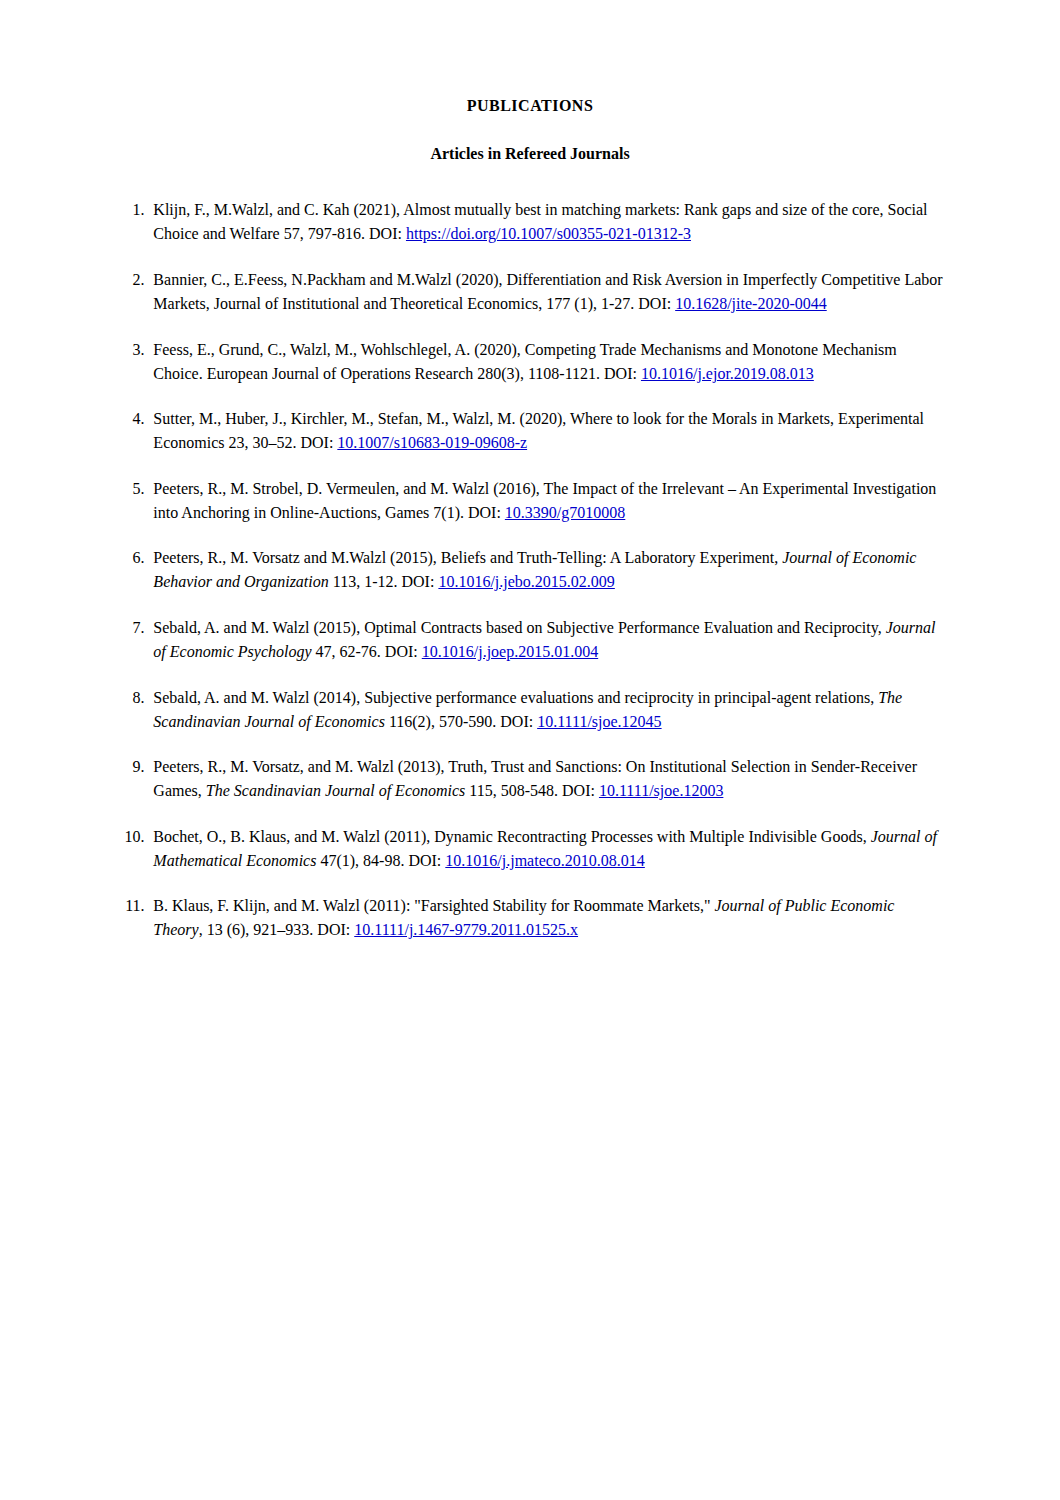PUBLICATIONS
Articles in Refereed Journals
Klijn, F., M.Walzl, and C. Kah (2021), Almost mutually best in matching markets: Rank gaps and size of the core, Social Choice and Welfare 57, 797-816. DOI: https://doi.org/10.1007/s00355-021-01312-3
Bannier, C., E.Feess, N.Packham and M.Walzl (2020), Differentiation and Risk Aversion in Imperfectly Competitive Labor Markets, Journal of Institutional and Theoretical Economics, 177 (1), 1-27. DOI: 10.1628/jite-2020-0044
Feess, E., Grund, C., Walzl, M., Wohlschlegel, A. (2020), Competing Trade Mechanisms and Monotone Mechanism Choice. European Journal of Operations Research 280(3), 1108-1121. DOI: 10.1016/j.ejor.2019.08.013
Sutter, M., Huber, J., Kirchler, M., Stefan, M., Walzl, M. (2020), Where to look for the Morals in Markets, Experimental Economics 23, 30–52. DOI: 10.1007/s10683-019-09608-z
Peeters, R., M. Strobel, D. Vermeulen, and M. Walzl (2016), The Impact of the Irrelevant – An Experimental Investigation into Anchoring in Online-Auctions, Games 7(1). DOI: 10.3390/g7010008
Peeters, R., M. Vorsatz and M.Walzl (2015), Beliefs and Truth-Telling: A Laboratory Experiment, Journal of Economic Behavior and Organization 113, 1-12. DOI: 10.1016/j.jebo.2015.02.009
Sebald, A. and M. Walzl (2015), Optimal Contracts based on Subjective Performance Evaluation and Reciprocity, Journal of Economic Psychology 47, 62-76. DOI: 10.1016/j.joep.2015.01.004
Sebald, A. and M. Walzl (2014), Subjective performance evaluations and reciprocity in principal-agent relations, The Scandinavian Journal of Economics 116(2), 570-590. DOI: 10.1111/sjoe.12045
Peeters, R., M. Vorsatz, and M. Walzl (2013), Truth, Trust and Sanctions: On Institutional Selection in Sender-Receiver Games, The Scandinavian Journal of Economics 115, 508-548. DOI: 10.1111/sjoe.12003
Bochet, O., B. Klaus, and M. Walzl (2011), Dynamic Recontracting Processes with Multiple Indivisible Goods, Journal of Mathematical Economics 47(1), 84-98. DOI: 10.1016/j.jmateco.2010.08.014
B. Klaus, F. Klijn, and M. Walzl (2011): "Farsighted Stability for Roommate Markets," Journal of Public Economic Theory, 13 (6), 921–933. DOI: 10.1111/j.1467-9779.2011.01525.x